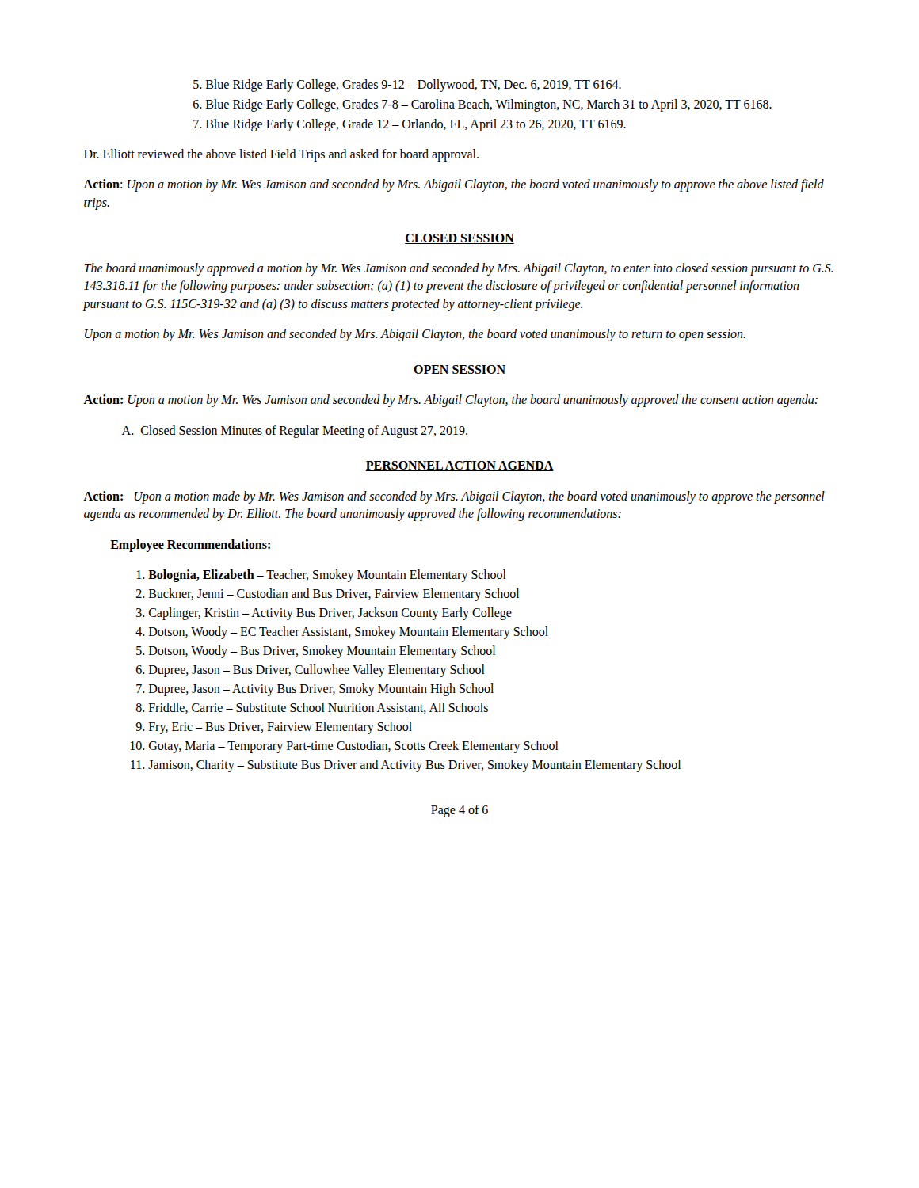Blue Ridge Early College, Grades 9-12 – Dollywood, TN, Dec. 6, 2019, TT 6164.
Blue Ridge Early College, Grades 7-8 – Carolina Beach, Wilmington, NC, March 31 to April 3, 2020, TT 6168.
Blue Ridge Early College, Grade 12 – Orlando, FL, April 23 to 26, 2020, TT 6169.
Dr. Elliott reviewed the above listed Field Trips and asked for board approval.
Action: Upon a motion by Mr. Wes Jamison and seconded by Mrs. Abigail Clayton, the board voted unanimously to approve the above listed field trips.
CLOSED SESSION
The board unanimously approved a motion by Mr. Wes Jamison and seconded by Mrs. Abigail Clayton, to enter into closed session pursuant to G.S. 143.318.11 for the following purposes: under subsection; (a) (1) to prevent the disclosure of privileged or confidential personnel information pursuant to G.S. 115C-319-32 and (a) (3) to discuss matters protected by attorney-client privilege.
Upon a motion by Mr. Wes Jamison and seconded by Mrs. Abigail Clayton, the board voted unanimously to return to open session.
OPEN SESSION
Action: Upon a motion by Mr. Wes Jamison and seconded by Mrs. Abigail Clayton, the board unanimously approved the consent action agenda:
A. Closed Session Minutes of Regular Meeting of August 27, 2019.
PERSONNEL ACTION AGENDA
Action: Upon a motion made by Mr. Wes Jamison and seconded by Mrs. Abigail Clayton, the board voted unanimously to approve the personnel agenda as recommended by Dr. Elliott. The board unanimously approved the following recommendations:
Employee Recommendations:
Bolognia, Elizabeth – Teacher, Smokey Mountain Elementary School
Buckner, Jenni – Custodian and Bus Driver, Fairview Elementary School
Caplinger, Kristin – Activity Bus Driver, Jackson County Early College
Dotson, Woody – EC Teacher Assistant, Smokey Mountain Elementary School
Dotson, Woody – Bus Driver, Smokey Mountain Elementary School
Dupree, Jason – Bus Driver, Cullowhee Valley Elementary School
Dupree, Jason – Activity Bus Driver, Smoky Mountain High School
Friddle, Carrie – Substitute School Nutrition Assistant, All Schools
Fry, Eric – Bus Driver, Fairview Elementary School
Gotay, Maria – Temporary Part-time Custodian, Scotts Creek Elementary School
Jamison, Charity – Substitute Bus Driver and Activity Bus Driver, Smokey Mountain Elementary School
Page 4 of 6